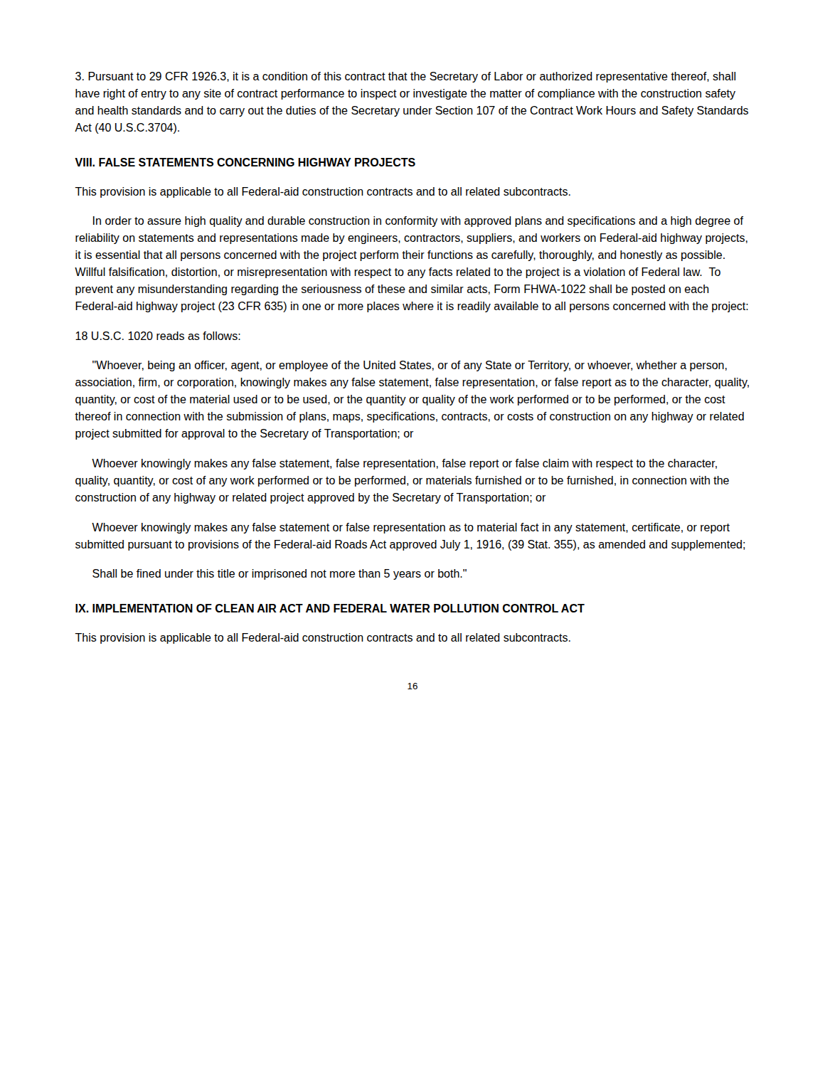3. Pursuant to 29 CFR 1926.3, it is a condition of this contract that the Secretary of Labor or authorized representative thereof, shall have right of entry to any site of contract performance to inspect or investigate the matter of compliance with the construction safety and health standards and to carry out the duties of the Secretary under Section 107 of the Contract Work Hours and Safety Standards Act (40 U.S.C.3704).
VIII. FALSE STATEMENTS CONCERNING HIGHWAY PROJECTS
This provision is applicable to all Federal-aid construction contracts and to all related subcontracts.
In order to assure high quality and durable construction in conformity with approved plans and specifications and a high degree of reliability on statements and representations made by engineers, contractors, suppliers, and workers on Federal-aid highway projects, it is essential that all persons concerned with the project perform their functions as carefully, thoroughly, and honestly as possible. Willful falsification, distortion, or misrepresentation with respect to any facts related to the project is a violation of Federal law. To prevent any misunderstanding regarding the seriousness of these and similar acts, Form FHWA-1022 shall be posted on each Federal-aid highway project (23 CFR 635) in one or more places where it is readily available to all persons concerned with the project:
18 U.S.C. 1020 reads as follows:
"Whoever, being an officer, agent, or employee of the United States, or of any State or Territory, or whoever, whether a person, association, firm, or corporation, knowingly makes any false statement, false representation, or false report as to the character, quality, quantity, or cost of the material used or to be used, or the quantity or quality of the work performed or to be performed, or the cost thereof in connection with the submission of plans, maps, specifications, contracts, or costs of construction on any highway or related project submitted for approval to the Secretary of Transportation; or
Whoever knowingly makes any false statement, false representation, false report or false claim with respect to the character, quality, quantity, or cost of any work performed or to be performed, or materials furnished or to be furnished, in connection with the construction of any highway or related project approved by the Secretary of Transportation; or
Whoever knowingly makes any false statement or false representation as to material fact in any statement, certificate, or report submitted pursuant to provisions of the Federal-aid Roads Act approved July 1, 1916, (39 Stat. 355), as amended and supplemented;
Shall be fined under this title or imprisoned not more than 5 years or both."
IX. IMPLEMENTATION OF CLEAN AIR ACT AND FEDERAL WATER POLLUTION CONTROL ACT
This provision is applicable to all Federal-aid construction contracts and to all related subcontracts.
16